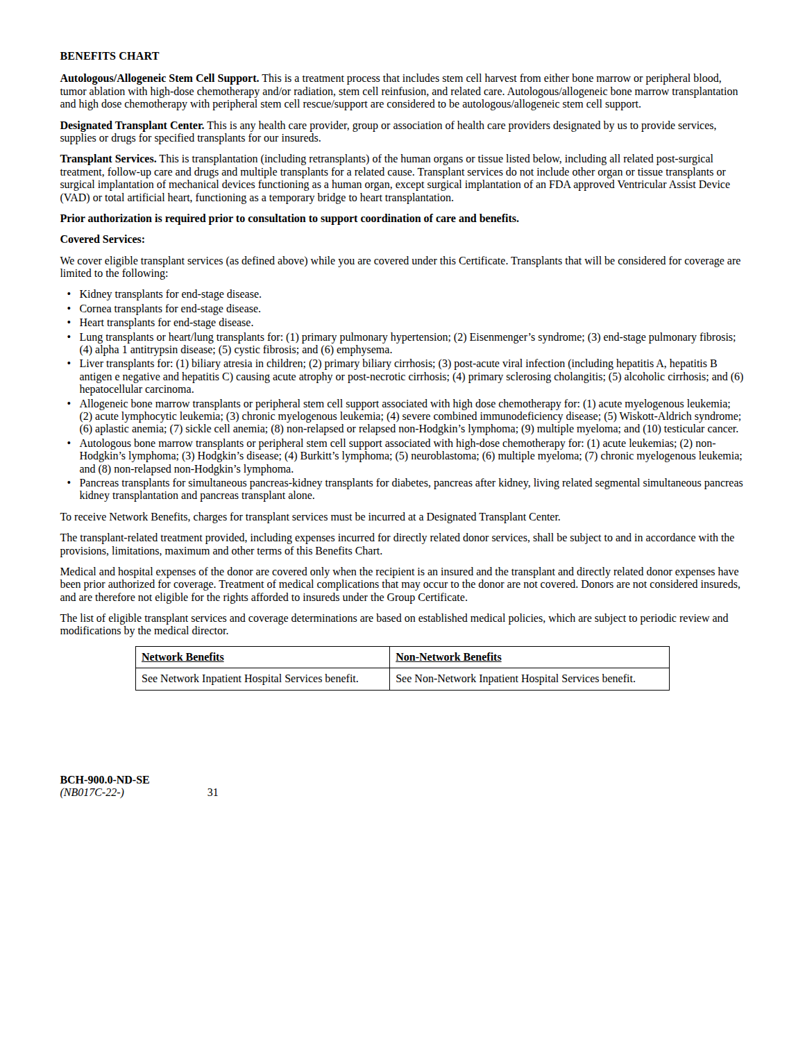BENEFITS CHART
Autologous/Allogeneic Stem Cell Support. This is a treatment process that includes stem cell harvest from either bone marrow or peripheral blood, tumor ablation with high-dose chemotherapy and/or radiation, stem cell reinfusion, and related care. Autologous/allogeneic bone marrow transplantation and high dose chemotherapy with peripheral stem cell rescue/support are considered to be autologous/allogeneic stem cell support.
Designated Transplant Center. This is any health care provider, group or association of health care providers designated by us to provide services, supplies or drugs for specified transplants for our insureds.
Transplant Services. This is transplantation (including retransplants) of the human organs or tissue listed below, including all related post-surgical treatment, follow-up care and drugs and multiple transplants for a related cause. Transplant services do not include other organ or tissue transplants or surgical implantation of mechanical devices functioning as a human organ, except surgical implantation of an FDA approved Ventricular Assist Device (VAD) or total artificial heart, functioning as a temporary bridge to heart transplantation.
Prior authorization is required prior to consultation to support coordination of care and benefits.
Covered Services:
We cover eligible transplant services (as defined above) while you are covered under this Certificate. Transplants that will be considered for coverage are limited to the following:
Kidney transplants for end-stage disease.
Cornea transplants for end-stage disease.
Heart transplants for end-stage disease.
Lung transplants or heart/lung transplants for: (1) primary pulmonary hypertension; (2) Eisenmenger’s syndrome; (3) end-stage pulmonary fibrosis; (4) alpha 1 antitrypsin disease; (5) cystic fibrosis; and (6) emphysema.
Liver transplants for: (1) biliary atresia in children; (2) primary biliary cirrhosis; (3) post-acute viral infection (including hepatitis A, hepatitis B antigen e negative and hepatitis C) causing acute atrophy or post-necrotic cirrhosis; (4) primary sclerosing cholangitis; (5) alcoholic cirrhosis; and (6) hepatocellular carcinoma.
Allogeneic bone marrow transplants or peripheral stem cell support associated with high dose chemotherapy for: (1) acute myelogenous leukemia; (2) acute lymphocytic leukemia; (3) chronic myelogenous leukemia; (4) severe combined immunodeficiency disease; (5) Wiskott-Aldrich syndrome; (6) aplastic anemia; (7) sickle cell anemia; (8) non-relapsed or relapsed non-Hodgkin’s lymphoma; (9) multiple myeloma; and (10) testicular cancer.
Autologous bone marrow transplants or peripheral stem cell support associated with high-dose chemotherapy for: (1) acute leukemias; (2) non-Hodgkin’s lymphoma; (3) Hodgkin’s disease; (4) Burkitt’s lymphoma; (5) neuroblastoma; (6) multiple myeloma; (7) chronic myelogenous leukemia; and (8) non-relapsed non-Hodgkin’s lymphoma.
Pancreas transplants for simultaneous pancreas-kidney transplants for diabetes, pancreas after kidney, living related segmental simultaneous pancreas kidney transplantation and pancreas transplant alone.
To receive Network Benefits, charges for transplant services must be incurred at a Designated Transplant Center.
The transplant-related treatment provided, including expenses incurred for directly related donor services, shall be subject to and in accordance with the provisions, limitations, maximum and other terms of this Benefits Chart.
Medical and hospital expenses of the donor are covered only when the recipient is an insured and the transplant and directly related donor expenses have been prior authorized for coverage. Treatment of medical complications that may occur to the donor are not covered. Donors are not considered insureds, and are therefore not eligible for the rights afforded to insureds under the Group Certificate.
The list of eligible transplant services and coverage determinations are based on established medical policies, which are subject to periodic review and modifications by the medical director.
| Network Benefits | Non-Network Benefits |
| --- | --- |
| See Network Inpatient Hospital Services benefit. | See Non-Network Inpatient Hospital Services benefit. |
BCH-900.0-ND-SE
(NB017C-22-) 31